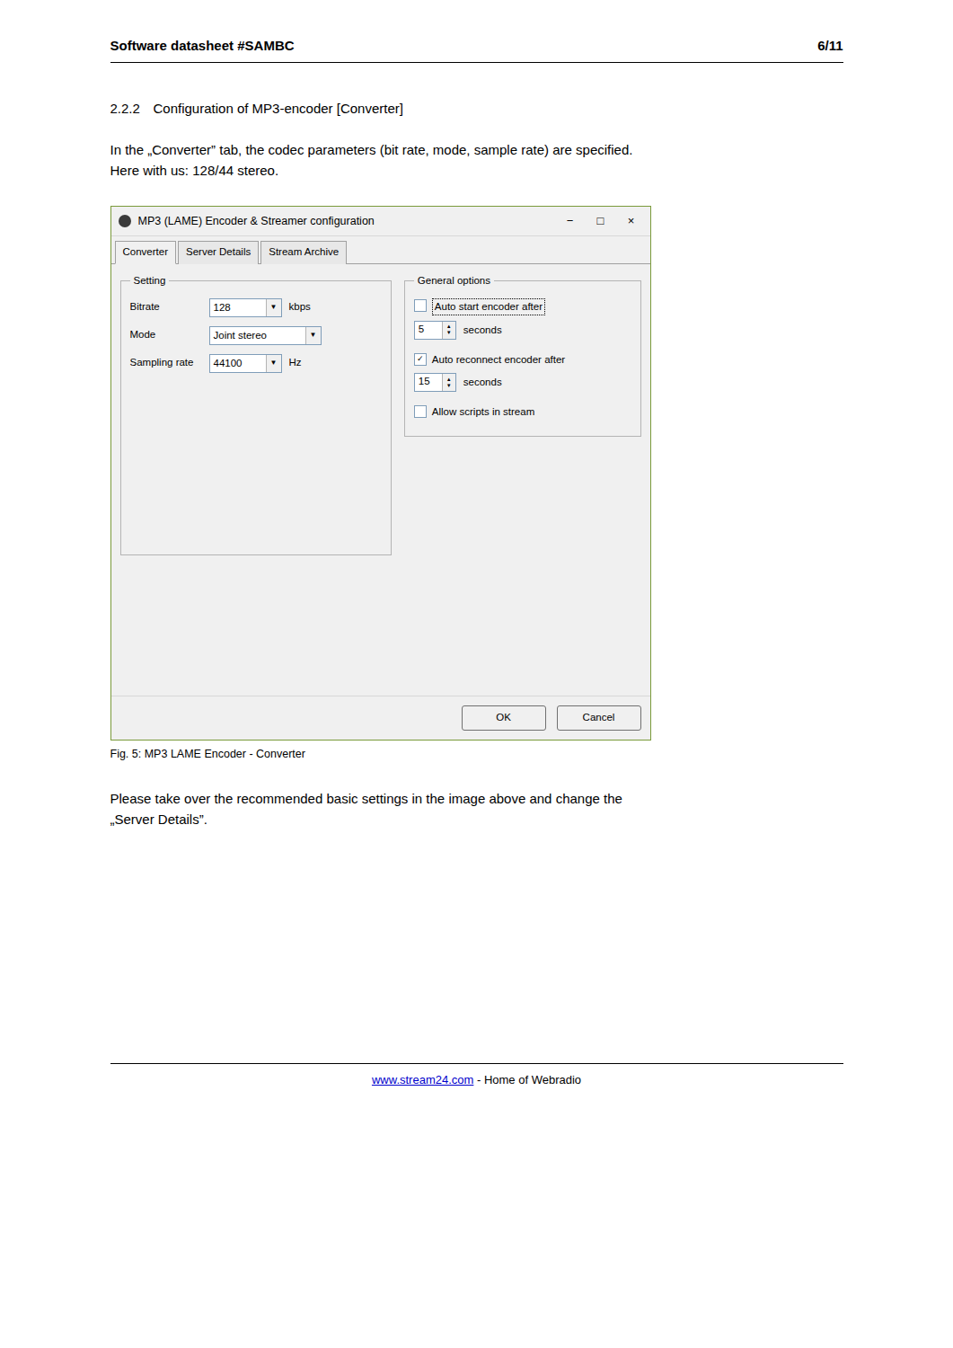Software datasheet #SAMBC 6/11
2.2.2 Configuration of MP3-encoder [Converter]
In the „Converter” tab, the codec parameters (bit rate, mode, sample rate) are specified.
Here with us: 128/44 stereo.
MP3 (LAME) Encoder & Streamer configuration − □ ×
Converter
Server Details
Stream Archive
Setting
Bitrate 128▼ kbps
Mode Joint stereo▼
Sampling rate 44100▼ Hz
General options
Auto start encoder after
5▲▼ seconds
Auto reconnect encoder after
15▲▼ seconds
Allow scripts in stream
OK
Cancel
Fig. 5: MP3 LAME Encoder - Converter
Please take over the recommended basic settings in the image above and change the
„Server Details”.
www.stream24.com - Home of Webradio